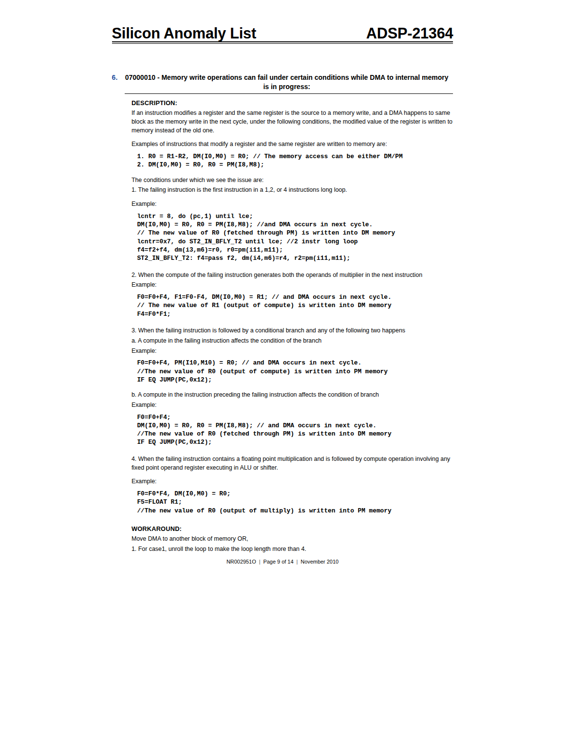Silicon Anomaly List
ADSP-21364
6.
07000010 - Memory write operations can fail under certain conditions while DMA to internal memory is in progress:
DESCRIPTION:
If an instruction modifies a register and the same register is the source to a memory write, and a DMA happens to same block as the memory write in the next cycle, under the following conditions, the modified value of the register is written to memory instead of the old one.
Examples of instructions that modify a register and the same register are written to memory are:
1. R0 = R1-R2, DM(I0,M0) = R0; // The memory access can be either DM/PM
2. DM(I0,M0) = R0, R0 = PM(I8,M8);
The conditions under which we see the issue are:
1. The failing instruction is the first instruction in a 1,2, or 4 instructions long loop.
Example:
lcntr = 8, do (pc,1) until lce;
DM(I0,M0) = R0, R0 = PM(I8,M8); //and DMA occurs in next cycle.
// The new value of R0 (fetched through PM) is written into DM memory
lcntr=0x7, do ST2_IN_BFLY_T2 until lce; //2 instr long loop
f4=f2+f4, dm(i3,m6)=r0, r0=pm(i11,m11);
ST2_IN_BFLY_T2: f4=pass f2, dm(i4,m6)=r4, r2=pm(i11,m11);
2. When the compute of the failing instruction generates both the operands of multiplier in the next instruction
Example:
F0=F0+F4, F1=F0-F4, DM(I0,M0) = R1; // and DMA occurs in next cycle.
// The new value of R1 (output of compute) is written into DM memory
F4=F0*F1;
3. When the failing instruction is followed by a conditional branch and any of the following two happens
a. A compute in the failing instruction affects the condition of the branch
Example:
F0=F0+F4, PM(I10,M10) = R0; // and DMA occurs in next cycle.
//The new value of R0 (output of compute) is written into PM memory
IF EQ JUMP(PC,0x12);
b. A compute in the instruction preceding the failing instruction affects the condition of branch
Example:
F0=F0+F4;
DM(I0,M0) = R0, R0 = PM(I8,M8); // and DMA occurs in next cycle.
//The new value of R0 (fetched through PM) is written into DM memory
IF EQ JUMP(PC,0x12);
4. When the failing instruction contains a floating point multiplication and is followed by compute operation involving any fixed point operand register executing in ALU or shifter.
Example:
F0=F0*F4, DM(I0,M0) = R0;
F5=FLOAT R1;
//The new value of R0 (output of multiply) is written into PM memory
WORKAROUND:
Move DMA to another block of memory OR,
1. For case1, unroll the loop to make the loop length more than 4.
NR002951O|Page 9 of 14|November 2010